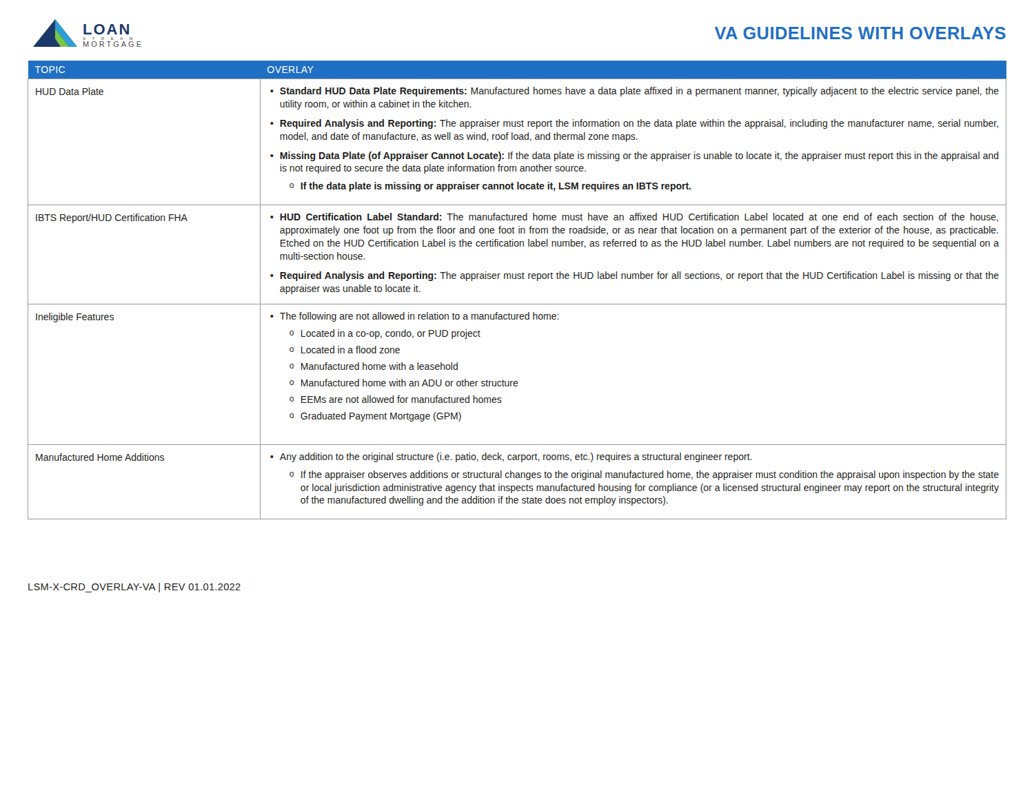LOAN S T R E A M MORTGAGE
VA GUIDELINES WITH OVERLAYS
| TOPIC | OVERLAY |
| --- | --- |
| HUD Data Plate | Standard HUD Data Plate Requirements: Manufactured homes have a data plate affixed in a permanent manner, typically adjacent to the electric service panel, the utility room, or within a cabinet in the kitchen. Required Analysis and Reporting: The appraiser must report the information on the data plate within the appraisal, including the manufacturer name, serial number, model, and date of manufacture, as well as wind, roof load, and thermal zone maps. Missing Data Plate (of Appraiser Cannot Locate): If the data plate is missing or the appraiser is unable to locate it, the appraiser must report this in the appraisal and is not required to secure the data plate information from another source. If the data plate is missing or appraiser cannot locate it, LSM requires an IBTS report. |
| IBTS Report/HUD Certification FHA | HUD Certification Label Standard: The manufactured home must have an affixed HUD Certification Label located at one end of each section of the house, approximately one foot up from the floor and one foot in from the roadside, or as near that location on a permanent part of the exterior of the house, as practicable. Etched on the HUD Certification Label is the certification label number, as referred to as the HUD label number. Label numbers are not required to be sequential on a multi-section house. Required Analysis and Reporting: The appraiser must report the HUD label number for all sections, or report that the HUD Certification Label is missing or that the appraiser was unable to locate it. |
| Ineligible Features | The following are not allowed in relation to a manufactured home: Located in a co-op, condo, or PUD project Located in a flood zone Manufactured home with a leasehold Manufactured home with an ADU or other structure EEMs are not allowed for manufactured homes Graduated Payment Mortgage (GPM) |
| Manufactured Home Additions | Any addition to the original structure (i.e. patio, deck, carport, rooms, etc.) requires a structural engineer report. If the appraiser observes additions or structural changes to the original manufactured home, the appraiser must condition the appraisal upon inspection by the state or local jurisdiction administrative agency that inspects manufactured housing for compliance (or a licensed structural engineer may report on the structural integrity of the manufactured dwelling and the addition if the state does not employ inspectors). |
LSM-X-CRD_OVERLAY-VA | REV 01.01.2022